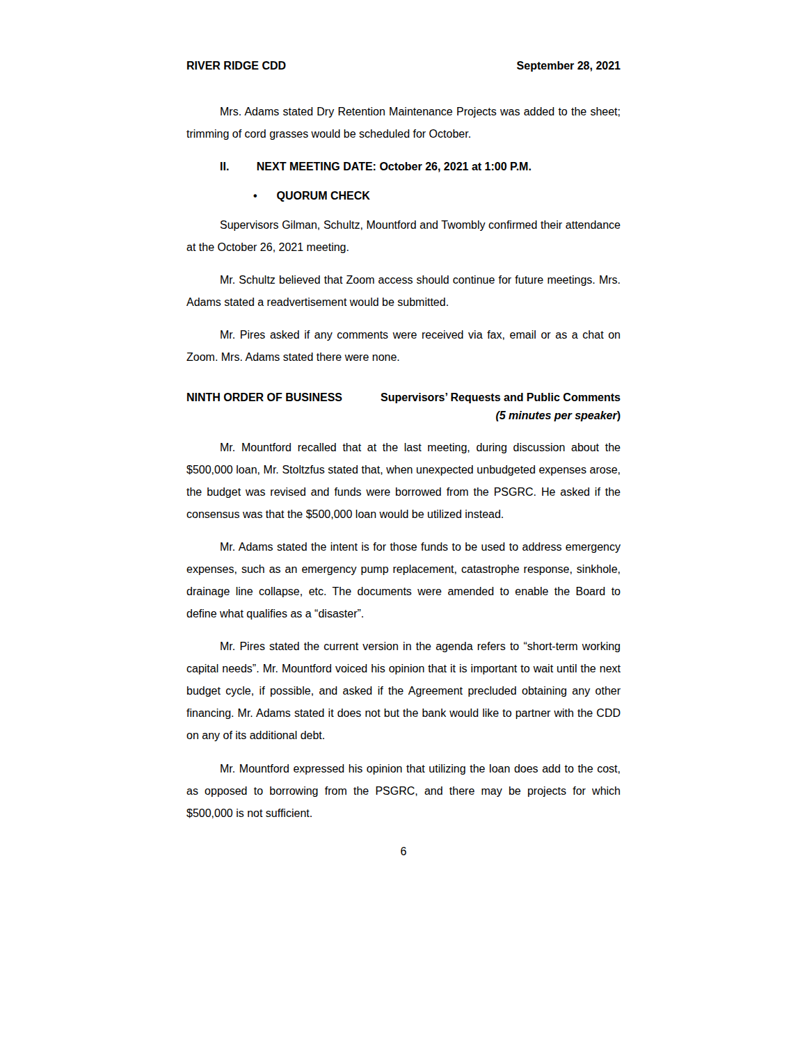RIVER RIDGE CDD September 28, 2021
Mrs. Adams stated Dry Retention Maintenance Projects was added to the sheet; trimming of cord grasses would be scheduled for October.
II. NEXT MEETING DATE: October 26, 2021 at 1:00 P.M.
QUORUM CHECK
Supervisors Gilman, Schultz, Mountford and Twombly confirmed their attendance at the October 26, 2021 meeting.
Mr. Schultz believed that Zoom access should continue for future meetings. Mrs. Adams stated a readvertisement would be submitted.
Mr. Pires asked if any comments were received via fax, email or as a chat on Zoom. Mrs. Adams stated there were none.
NINTH ORDER OF BUSINESS
Supervisors’ Requests and Public Comments (5 minutes per speaker)
Mr. Mountford recalled that at the last meeting, during discussion about the $500,000 loan, Mr. Stoltzfus stated that, when unexpected unbudgeted expenses arose, the budget was revised and funds were borrowed from the PSGRC. He asked if the consensus was that the $500,000 loan would be utilized instead.
Mr. Adams stated the intent is for those funds to be used to address emergency expenses, such as an emergency pump replacement, catastrophe response, sinkhole, drainage line collapse, etc. The documents were amended to enable the Board to define what qualifies as a “disaster”.
Mr. Pires stated the current version in the agenda refers to “short-term working capital needs”. Mr. Mountford voiced his opinion that it is important to wait until the next budget cycle, if possible, and asked if the Agreement precluded obtaining any other financing. Mr. Adams stated it does not but the bank would like to partner with the CDD on any of its additional debt.
Mr. Mountford expressed his opinion that utilizing the loan does add to the cost, as opposed to borrowing from the PSGRC, and there may be projects for which $500,000 is not sufficient.
6